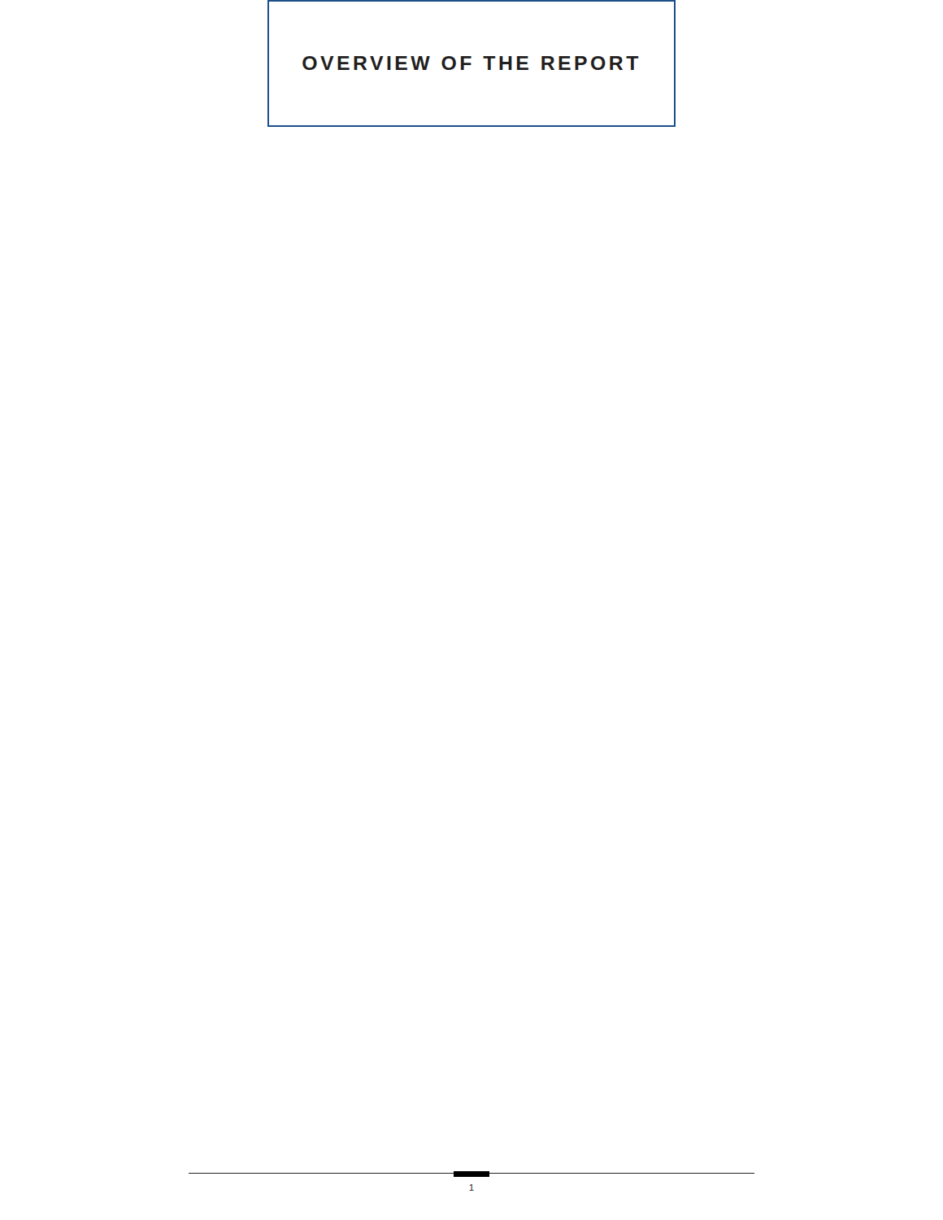Overview of the Report
1